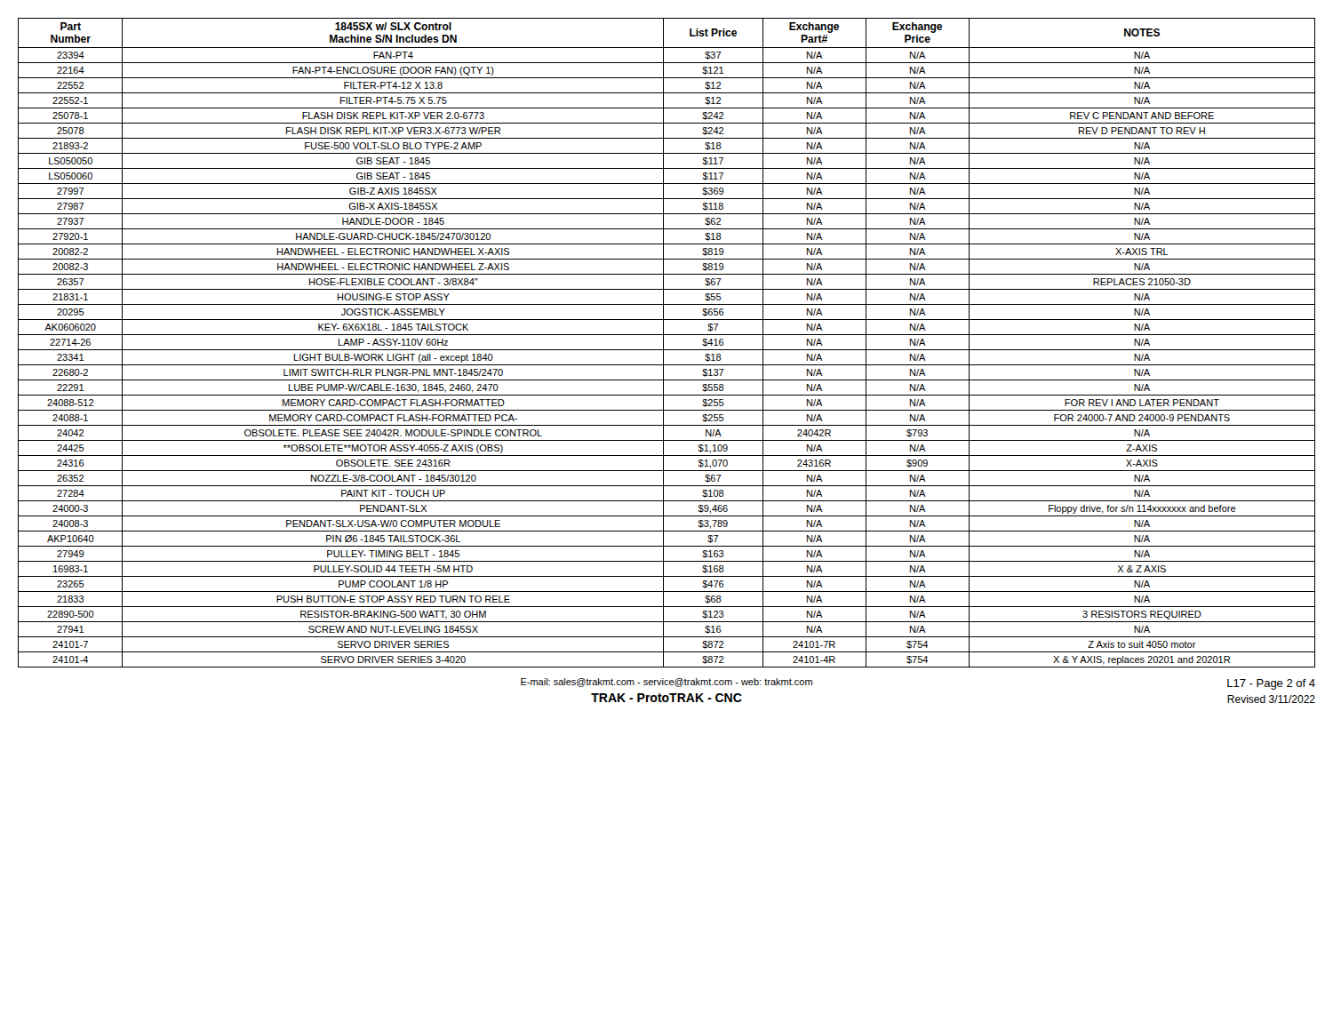| Part Number | 1845SX w/ SLX Control Machine S/N Includes DN | List Price | Exchange Part# | Exchange Price | NOTES |
| --- | --- | --- | --- | --- | --- |
| 23394 | FAN-PT4 | $37 | N/A | N/A | N/A |
| 22164 | FAN-PT4-ENCLOSURE (DOOR FAN) (QTY 1) | $121 | N/A | N/A | N/A |
| 22552 | FILTER-PT4-12 X 13.8 | $12 | N/A | N/A | N/A |
| 22552-1 | FILTER-PT4-5.75 X 5.75 | $12 | N/A | N/A | N/A |
| 25078-1 | FLASH DISK REPL KIT-XP VER 2.0-6773 | $242 | N/A | N/A | REV C PENDANT AND BEFORE |
| 25078 | FLASH DISK REPL KIT-XP VER3.X-6773 W/PER | $242 | N/A | N/A | REV D PENDANT TO REV H |
| 21893-2 | FUSE-500 VOLT-SLO BLO TYPE-2 AMP | $18 | N/A | N/A | N/A |
| LS050050 | GIB SEAT - 1845 | $117 | N/A | N/A | N/A |
| LS050060 | GIB SEAT - 1845 | $117 | N/A | N/A | N/A |
| 27997 | GIB-Z AXIS 1845SX | $369 | N/A | N/A | N/A |
| 27987 | GIB-X AXIS-1845SX | $118 | N/A | N/A | N/A |
| 27937 | HANDLE-DOOR - 1845 | $62 | N/A | N/A | N/A |
| 27920-1 | HANDLE-GUARD-CHUCK-1845/2470/30120 | $18 | N/A | N/A | N/A |
| 20082-2 | HANDWHEEL - ELECTRONIC HANDWHEEL X-AXIS | $819 | N/A | N/A | X-AXIS TRL |
| 20082-3 | HANDWHEEL - ELECTRONIC HANDWHEEL Z-AXIS | $819 | N/A | N/A | N/A |
| 26357 | HOSE-FLEXIBLE COOLANT - 3/8X84" | $67 | N/A | N/A | REPLACES 21050-3D |
| 21831-1 | HOUSING-E STOP ASSY | $55 | N/A | N/A | N/A |
| 20295 | JOGSTICK-ASSEMBLY | $656 | N/A | N/A | N/A |
| AK0606020 | KEY- 6X6X18L - 1845 TAILSTOCK | $7 | N/A | N/A | N/A |
| 22714-26 | LAMP - ASSY-110V 60Hz | $416 | N/A | N/A | N/A |
| 23341 | LIGHT BULB-WORK LIGHT (all - except 1840 | $18 | N/A | N/A | N/A |
| 22680-2 | LIMIT SWITCH-RLR PLNGR-PNL MNT-1845/2470 | $137 | N/A | N/A | N/A |
| 22291 | LUBE PUMP-W/CABLE-1630, 1845, 2460, 2470 | $558 | N/A | N/A | N/A |
| 24088-512 | MEMORY CARD-COMPACT FLASH-FORMATTED | $255 | N/A | N/A | FOR REV I AND LATER PENDANT |
| 24088-1 | MEMORY CARD-COMPACT FLASH-FORMATTED PCA- | $255 | N/A | N/A | FOR 24000-7 AND 24000-9 PENDANTS |
| 24042 | OBSOLETE. PLEASE SEE 24042R. MODULE-SPINDLE CONTROL | N/A | 24042R | $793 | N/A |
| 24425 | **OBSOLETE**MOTOR ASSY-4055-Z AXIS (OBS) | $1,109 | N/A | N/A | Z-AXIS |
| 24316 | OBSOLETE. SEE 24316R | $1,070 | 24316R | $909 | X-AXIS |
| 26352 | NOZZLE-3/8-COOLANT - 1845/30120 | $67 | N/A | N/A | N/A |
| 27284 | PAINT KIT - TOUCH UP | $108 | N/A | N/A | N/A |
| 24000-3 | PENDANT-SLX | $9,466 | N/A | N/A | Floppy drive, for s/n 114xxxxxxx and before |
| 24008-3 | PENDANT-SLX-USA-W/0 COMPUTER MODULE | $3,789 | N/A | N/A | N/A |
| AKP10640 | PIN Ø6 -1845 TAILSTOCK-36L | $7 | N/A | N/A | N/A |
| 27949 | PULLEY- TIMING BELT - 1845 | $163 | N/A | N/A | N/A |
| 16983-1 | PULLEY-SOLID 44 TEETH -5M HTD | $168 | N/A | N/A | X & Z AXIS |
| 23265 | PUMP COOLANT 1/8 HP | $476 | N/A | N/A | N/A |
| 21833 | PUSH BUTTON-E STOP ASSY RED TURN TO RELE | $68 | N/A | N/A | N/A |
| 22890-500 | RESISTOR-BRAKING-500 WATT, 30 OHM | $123 | N/A | N/A | 3 RESISTORS REQUIRED |
| 27941 | SCREW AND NUT-LEVELING 1845SX | $16 | N/A | N/A | N/A |
| 24101-7 | SERVO DRIVER SERIES | $872 | 24101-7R | $754 | Z Axis to suit 4050 motor |
| 24101-4 | SERVO DRIVER SERIES 3-4020 | $872 | 24101-4R | $754 | X & Y AXIS, replaces 20201 and 20201R |
E-mail: sales@trakmt.com - service@trakmt.com - web: trakmt.com
TRAK - ProtoTRAK - CNC
L17 - Page 2 of 4
Revised 3/11/2022